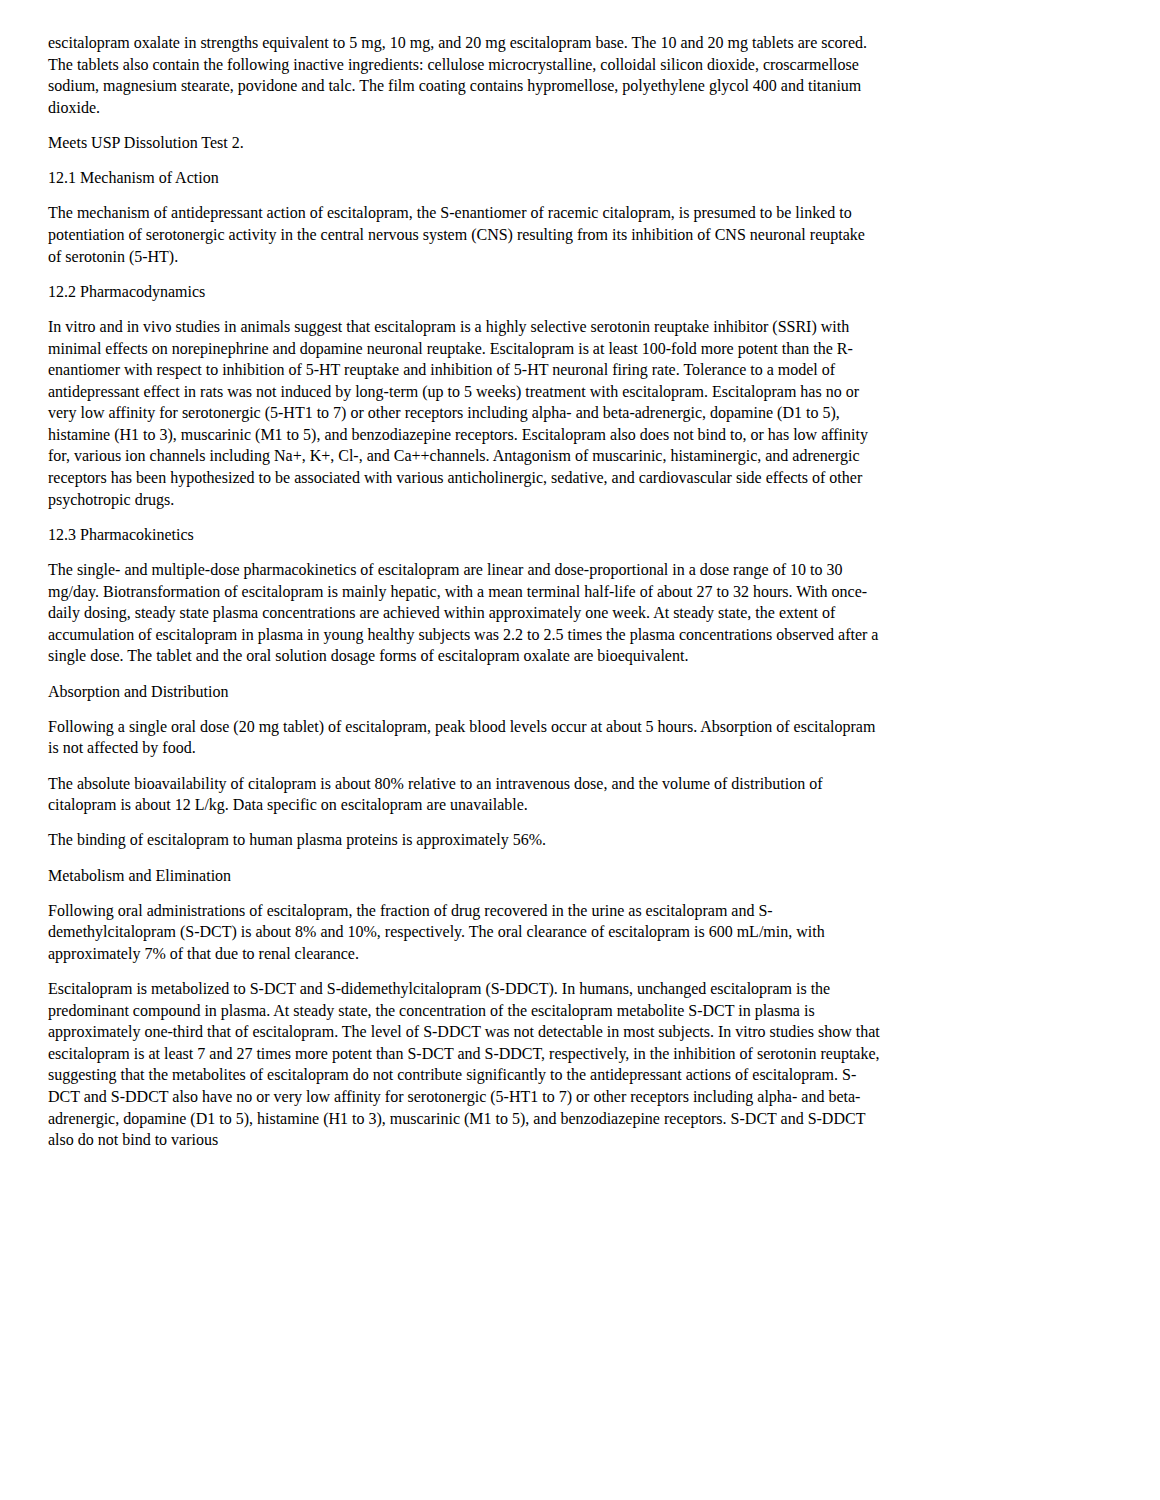escitalopram oxalate in strengths equivalent to 5 mg, 10 mg, and 20 mg escitalopram base. The 10 and 20 mg tablets are scored. The tablets also contain the following inactive ingredients: cellulose microcrystalline, colloidal silicon dioxide, croscarmellose sodium, magnesium stearate, povidone and talc. The film coating contains hypromellose, polyethylene glycol 400 and titanium dioxide.
Meets USP Dissolution Test 2.
12.1 Mechanism of Action
The mechanism of antidepressant action of escitalopram, the S-enantiomer of racemic citalopram, is presumed to be linked to potentiation of serotonergic activity in the central nervous system (CNS) resulting from its inhibition of CNS neuronal reuptake of serotonin (5-HT).
12.2 Pharmacodynamics
In vitro and in vivo studies in animals suggest that escitalopram is a highly selective serotonin reuptake inhibitor (SSRI) with minimal effects on norepinephrine and dopamine neuronal reuptake. Escitalopram is at least 100-fold more potent than the R-enantiomer with respect to inhibition of 5-HT reuptake and inhibition of 5-HT neuronal firing rate. Tolerance to a model of antidepressant effect in rats was not induced by long-term (up to 5 weeks) treatment with escitalopram. Escitalopram has no or very low affinity for serotonergic (5-HT1 to 7) or other receptors including alpha- and beta-adrenergic, dopamine (D1 to 5), histamine (H1 to 3), muscarinic (M1 to 5), and benzodiazepine receptors. Escitalopram also does not bind to, or has low affinity for, various ion channels including Na+, K+, Cl-, and Ca++channels. Antagonism of muscarinic, histaminergic, and adrenergic receptors has been hypothesized to be associated with various anticholinergic, sedative, and cardiovascular side effects of other psychotropic drugs.
12.3 Pharmacokinetics
The single- and multiple-dose pharmacokinetics of escitalopram are linear and dose-proportional in a dose range of 10 to 30 mg/day. Biotransformation of escitalopram is mainly hepatic, with a mean terminal half-life of about 27 to 32 hours. With once-daily dosing, steady state plasma concentrations are achieved within approximately one week. At steady state, the extent of accumulation of escitalopram in plasma in young healthy subjects was 2.2 to 2.5 times the plasma concentrations observed after a single dose. The tablet and the oral solution dosage forms of escitalopram oxalate are bioequivalent.
Absorption and Distribution
Following a single oral dose (20 mg tablet) of escitalopram, peak blood levels occur at about 5 hours. Absorption of escitalopram is not affected by food.
The absolute bioavailability of citalopram is about 80% relative to an intravenous dose, and the volume of distribution of citalopram is about 12 L/kg. Data specific on escitalopram are unavailable.
The binding of escitalopram to human plasma proteins is approximately 56%.
Metabolism and Elimination
Following oral administrations of escitalopram, the fraction of drug recovered in the urine as escitalopram and S-demethylcitalopram (S-DCT) is about 8% and 10%, respectively. The oral clearance of escitalopram is 600 mL/min, with approximately 7% of that due to renal clearance.
Escitalopram is metabolized to S-DCT and S-didemethylcitalopram (S-DDCT). In humans, unchanged escitalopram is the predominant compound in plasma. At steady state, the concentration of the escitalopram metabolite S-DCT in plasma is approximately one-third that of escitalopram. The level of S-DDCT was not detectable in most subjects. In vitro studies show that escitalopram is at least 7 and 27 times more potent than S-DCT and S-DDCT, respectively, in the inhibition of serotonin reuptake, suggesting that the metabolites of escitalopram do not contribute significantly to the antidepressant actions of escitalopram. S-DCT and S-DDCT also have no or very low affinity for serotonergic (5-HT1 to 7) or other receptors including alpha- and beta-adrenergic, dopamine (D1 to 5), histamine (H1 to 3), muscarinic (M1 to 5), and benzodiazepine receptors. S-DCT and S-DDCT also do not bind to various